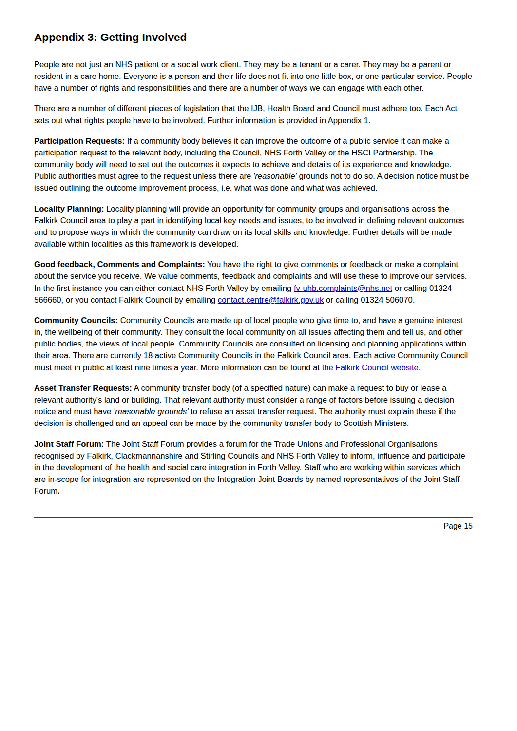Appendix 3: Getting Involved
People are not just an NHS patient or a social work client. They may be a tenant or a carer. They may be a parent or resident in a care home. Everyone is a person and their life does not fit into one little box, or one particular service. People have a number of rights and responsibilities and there are a number of ways we can engage with each other.
There are a number of different pieces of legislation that the IJB, Health Board and Council must adhere too. Each Act sets out what rights people have to be involved. Further information is provided in Appendix 1.
Participation Requests: If a community body believes it can improve the outcome of a public service it can make a participation request to the relevant body, including the Council, NHS Forth Valley or the HSCI Partnership. The community body will need to set out the outcomes it expects to achieve and details of its experience and knowledge. Public authorities must agree to the request unless there are 'reasonable' grounds not to do so. A decision notice must be issued outlining the outcome improvement process, i.e. what was done and what was achieved.
Locality Planning: Locality planning will provide an opportunity for community groups and organisations across the Falkirk Council area to play a part in identifying local key needs and issues, to be involved in defining relevant outcomes and to propose ways in which the community can draw on its local skills and knowledge. Further details will be made available within localities as this framework is developed.
Good feedback, Comments and Complaints: You have the right to give comments or feedback or make a complaint about the service you receive. We value comments, feedback and complaints and will use these to improve our services. In the first instance you can either contact NHS Forth Valley by emailing fv-uhb.complaints@nhs.net or calling 01324 566660, or you contact Falkirk Council by emailing contact.centre@falkirk.gov.uk or calling 01324 506070.
Community Councils: Community Councils are made up of local people who give time to, and have a genuine interest in, the wellbeing of their community. They consult the local community on all issues affecting them and tell us, and other public bodies, the views of local people. Community Councils are consulted on licensing and planning applications within their area. There are currently 18 active Community Councils in the Falkirk Council area. Each active Community Council must meet in public at least nine times a year. More information can be found at the Falkirk Council website.
Asset Transfer Requests: A community transfer body (of a specified nature) can make a request to buy or lease a relevant authority's land or building. That relevant authority must consider a range of factors before issuing a decision notice and must have 'reasonable grounds' to refuse an asset transfer request. The authority must explain these if the decision is challenged and an appeal can be made by the community transfer body to Scottish Ministers.
Joint Staff Forum: The Joint Staff Forum provides a forum for the Trade Unions and Professional Organisations recognised by Falkirk, Clackmannanshire and Stirling Councils and NHS Forth Valley to inform, influence and participate in the development of the health and social care integration in Forth Valley. Staff who are working within services which are in-scope for integration are represented on the Integration Joint Boards by named representatives of the Joint Staff Forum.
Page 15